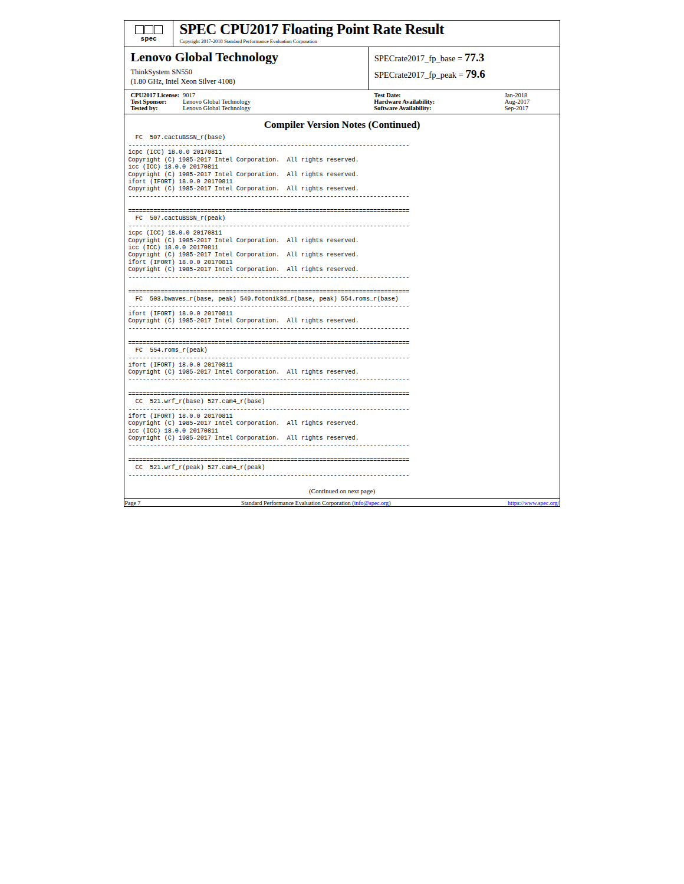spec
SPEC CPU2017 Floating Point Rate Result
Copyright 2017-2018 Standard Performance Evaluation Corporation
Lenovo Global Technology
ThinkSystem SN550
(1.80 GHz, Intel Xeon Silver 4108)
SPECrate2017_fp_base = 77.3
SPECrate2017_fp_peak = 79.6
| CPU2017 License: | 9017 |
| Test Sponsor: | Lenovo Global Technology |
| Tested by: | Lenovo Global Technology |
| Test Date: | Jan-2018 |
| Hardware Availability: | Aug-2017 |
| Software Availability: | Sep-2017 |
Compiler Version Notes (Continued)
  FC  507.cactuBSSN_r(base)
------------------------------------------------------------------------------
icpc (ICC) 18.0.0 20170811
Copyright (C) 1985-2017 Intel Corporation.  All rights reserved.
icc (ICC) 18.0.0 20170811
Copyright (C) 1985-2017 Intel Corporation.  All rights reserved.
ifort (IFORT) 18.0.0 20170811
Copyright (C) 1985-2017 Intel Corporation.  All rights reserved.
------------------------------------------------------------------------------

==============================================================================
  FC  507.cactuBSSN_r(peak)
------------------------------------------------------------------------------
icpc (ICC) 18.0.0 20170811
Copyright (C) 1985-2017 Intel Corporation.  All rights reserved.
icc (ICC) 18.0.0 20170811
Copyright (C) 1985-2017 Intel Corporation.  All rights reserved.
ifort (IFORT) 18.0.0 20170811
Copyright (C) 1985-2017 Intel Corporation.  All rights reserved.
------------------------------------------------------------------------------

==============================================================================
  FC  503.bwaves_r(base, peak) 549.fotonik3d_r(base, peak) 554.roms_r(base)
------------------------------------------------------------------------------
ifort (IFORT) 18.0.0 20170811
Copyright (C) 1985-2017 Intel Corporation.  All rights reserved.
------------------------------------------------------------------------------

==============================================================================
  FC  554.roms_r(peak)
------------------------------------------------------------------------------
ifort (IFORT) 18.0.0 20170811
Copyright (C) 1985-2017 Intel Corporation.  All rights reserved.
------------------------------------------------------------------------------

==============================================================================
  CC  521.wrf_r(base) 527.cam4_r(base)
------------------------------------------------------------------------------
ifort (IFORT) 18.0.0 20170811
Copyright (C) 1985-2017 Intel Corporation.  All rights reserved.
icc (ICC) 18.0.0 20170811
Copyright (C) 1985-2017 Intel Corporation.  All rights reserved.
------------------------------------------------------------------------------

==============================================================================
  CC  521.wrf_r(peak) 527.cam4_r(peak)
------------------------------------------------------------------------------
(Continued on next page)
Page 7
Standard Performance Evaluation Corporation (info@spec.org)
https://www.spec.org/